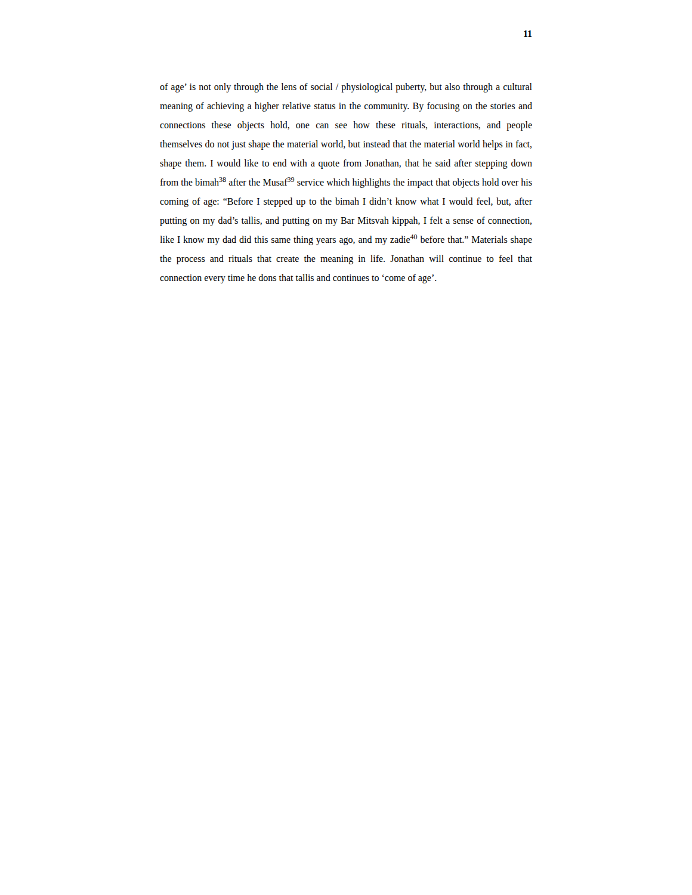11
of age’ is not only through the lens of social / physiological puberty, but also through a cultural meaning of achieving a higher relative status in the community. By focusing on the stories and connections these objects hold, one can see how these rituals, interactions, and people themselves do not just shape the material world, but instead that the material world helps in fact, shape them. I would like to end with a quote from Jonathan, that he said after stepping down from the bimah38 after the Musaf39 service which highlights the impact that objects hold over his coming of age: “Before I stepped up to the bimah I didn’t know what I would feel, but, after putting on my dad’s tallis, and putting on my Bar Mitsvah kippah, I felt a sense of connection, like I know my dad did this same thing years ago, and my zadie40 before that.” Materials shape the process and rituals that create the meaning in life. Jonathan will continue to feel that connection every time he dons that tallis and continues to ‘come of age’.